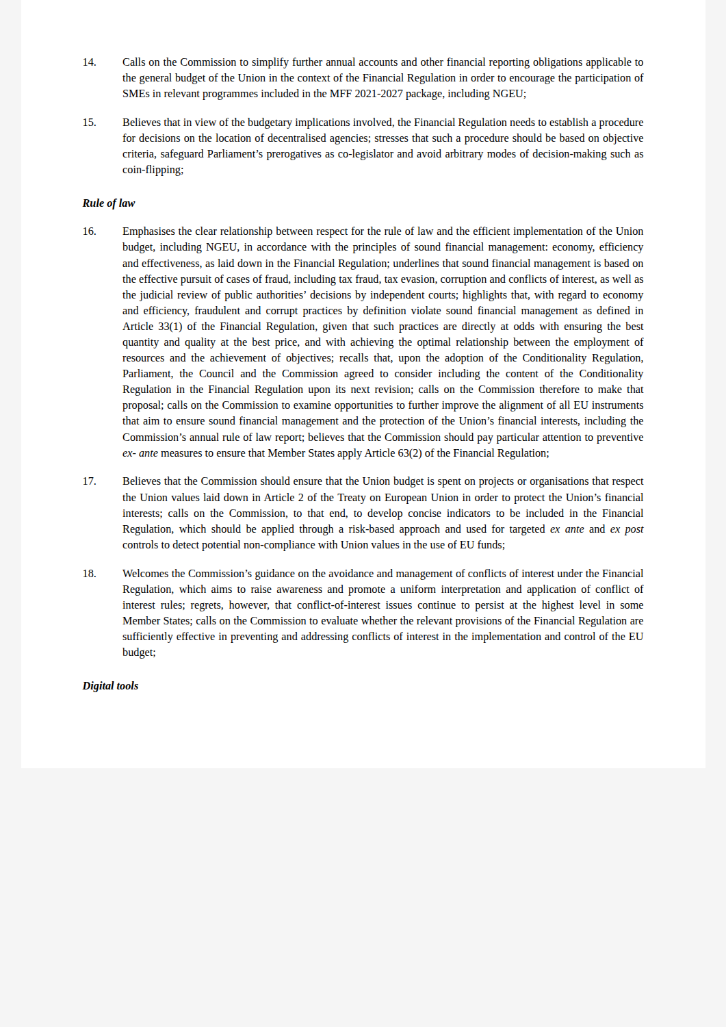14.
Calls on the Commission to simplify further annual accounts and other financial reporting obligations applicable to the general budget of the Union in the context of the Financial Regulation in order to encourage the participation of SMEs in relevant programmes included in the MFF 2021-2027 package, including NGEU;
15.
Believes that in view of the budgetary implications involved, the Financial Regulation needs to establish a procedure for decisions on the location of decentralised agencies; stresses that such a procedure should be based on objective criteria, safeguard Parliament’s prerogatives as co-legislator and avoid arbitrary modes of decision-making such as coin-flipping;
Rule of law
16.
Emphasises the clear relationship between respect for the rule of law and the efficient implementation of the Union budget, including NGEU, in accordance with the principles of sound financial management: economy, efficiency and effectiveness, as laid down in the Financial Regulation; underlines that sound financial management is based on the effective pursuit of cases of fraud, including tax fraud, tax evasion, corruption and conflicts of interest, as well as the judicial review of public authorities’ decisions by independent courts; highlights that, with regard to economy and efficiency, fraudulent and corrupt practices by definition violate sound financial management as defined in Article 33(1) of the Financial Regulation, given that such practices are directly at odds with ensuring the best quantity and quality at the best price, and with achieving the optimal relationship between the employment of resources and the achievement of objectives; recalls that, upon the adoption of the Conditionality Regulation, Parliament, the Council and the Commission agreed to consider including the content of the Conditionality Regulation in the Financial Regulation upon its next revision; calls on the Commission therefore to make that proposal; calls on the Commission to examine opportunities to further improve the alignment of all EU instruments that aim to ensure sound financial management and the protection of the Union’s financial interests, including the Commission’s annual rule of law report; believes that the Commission should pay particular attention to preventive ex- ante measures to ensure that Member States apply Article 63(2) of the Financial Regulation;
17.
Believes that the Commission should ensure that the Union budget is spent on projects or organisations that respect the Union values laid down in Article 2 of the Treaty on European Union in order to protect the Union’s financial interests; calls on the Commission, to that end, to develop concise indicators to be included in the Financial Regulation, which should be applied through a risk-based approach and used for targeted ex ante and ex post controls to detect potential non-compliance with Union values in the use of EU funds;
18.
Welcomes the Commission’s guidance on the avoidance and management of conflicts of interest under the Financial Regulation, which aims to raise awareness and promote a uniform interpretation and application of conflict of interest rules; regrets, however, that conflict-of-interest issues continue to persist at the highest level in some Member States; calls on the Commission to evaluate whether the relevant provisions of the Financial Regulation are sufficiently effective in preventing and addressing conflicts of interest in the implementation and control of the EU budget;
Digital tools